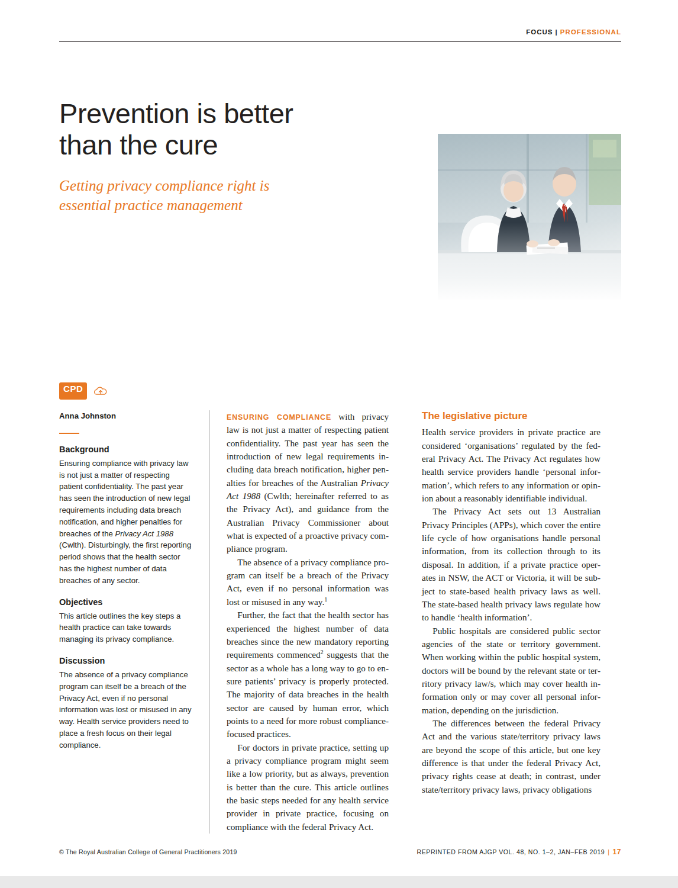FOCUS|PROFESSIONAL
Prevention is better
than the cure
Getting privacy compliance right is
essential practice management
CPD
Anna Johnston
Background
Ensuring compliance with privacy law is not just a matter of respecting patient confidentiality. The past year has seen the introduction of new legal requirements including data breach notification, and higher penalties for breaches of the Privacy Act 1988 (Cwlth). Disturbingly, the first reporting period shows that the health sector has the highest number of data breaches of any sector.
Objectives
This article outlines the key steps a health practice can take towards managing its privacy compliance.
Discussion
The absence of a privacy compliance program can itself be a breach of the Privacy Act, even if no personal information was lost or misused in any way. Health service providers need to place a fresh focus on their legal compliance.
Ensuring compliance with privacy law is not just a matter of respecting patient confidentiality. The past year has seen the introduction of new legal requirements including data breach notification, higher penalties for breaches of the Australian Privacy Act 1988 (Cwlth; hereinafter referred to as the Privacy Act), and guidance from the Australian Privacy Commissioner about what is expected of a proactive privacy compliance program.
The absence of a privacy compliance program can itself be a breach of the Privacy Act, even if no personal information was lost or misused in any way.1
Further, the fact that the health sector has experienced the highest number of data breaches since the new mandatory reporting requirements commenced2 suggests that the sector as a whole has a long way to go to ensure patients’ privacy is properly protected. The majority of data breaches in the health sector are caused by human error, which points to a need for more robust compliance-focused practices.
For doctors in private practice, setting up a privacy compliance program might seem like a low priority, but as always, prevention is better than the cure. This article outlines the basic steps needed for any health service provider in private practice, focusing on compliance with the federal Privacy Act.
The legislative picture
Health service providers in private practice are considered ‘organisations’ regulated by the federal Privacy Act. The Privacy Act regulates how health service providers handle ‘personal information’, which refers to any information or opinion about a reasonably identifiable individual.
The Privacy Act sets out 13 Australian Privacy Principles (APPs), which cover the entire life cycle of how organisations handle personal information, from its collection through to its disposal. In addition, if a private practice operates in NSW, the ACT or Victoria, it will be subject to state-based health privacy laws as well. The state-based health privacy laws regulate how to handle ‘health information’.
Public hospitals are considered public sector agencies of the state or territory government. When working within the public hospital system, doctors will be bound by the relevant state or territory privacy law/s, which may cover health information only or may cover all personal information, depending on the jurisdiction.
The differences between the federal Privacy Act and the various state/territory privacy laws are beyond the scope of this article, but one key difference is that under the federal Privacy Act, privacy rights cease at death; in contrast, under state/territory privacy laws, privacy obligations
© The Royal Australian College of General Practitioners 2019
REPRINTED FROM AJGP VOL. 48, NO. 1–2, JAN–FEB 2019|17